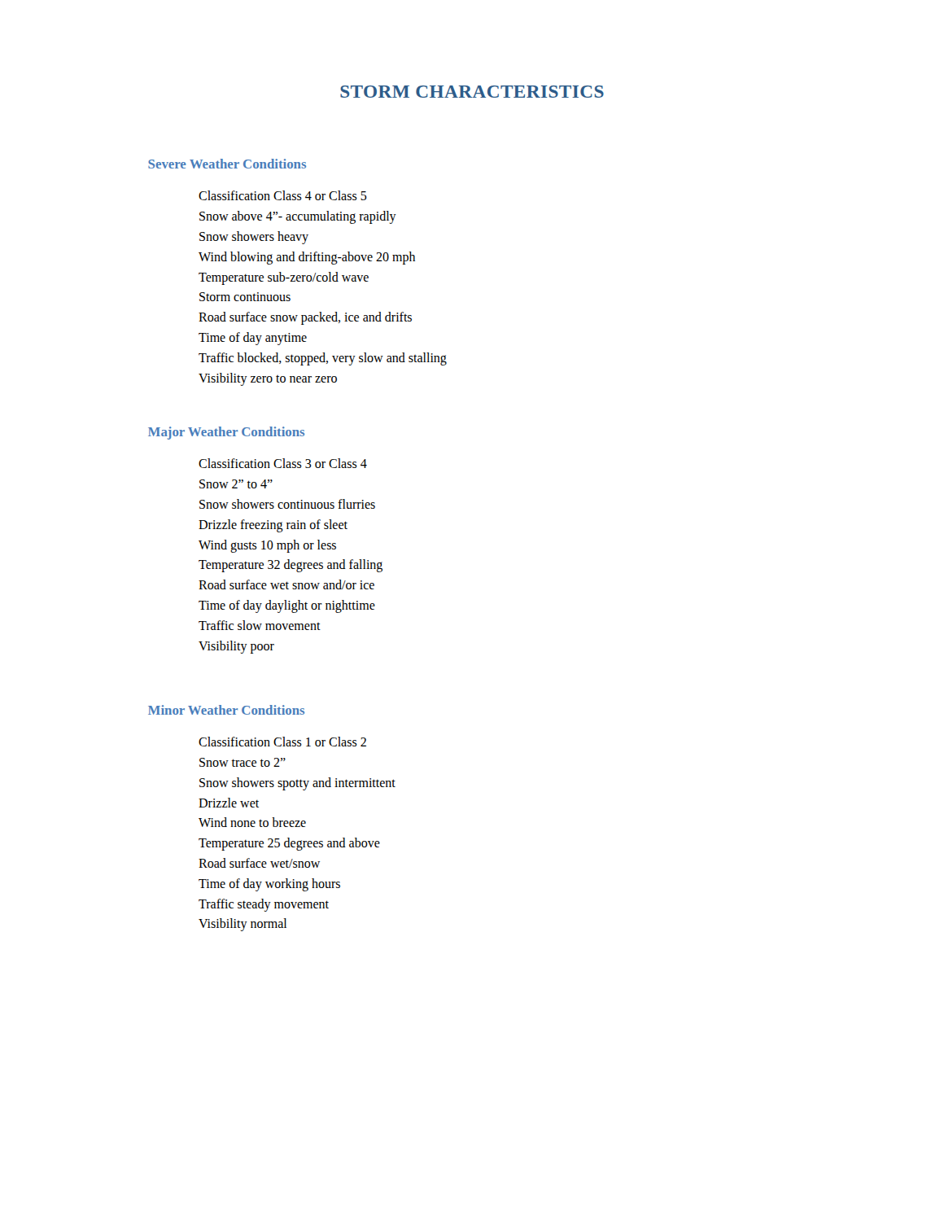STORM CHARACTERISTICS
Severe Weather Conditions
Classification Class 4 or Class 5
Snow above 4”- accumulating rapidly
Snow showers heavy
Wind blowing and drifting-above 20 mph
Temperature sub-zero/cold wave
Storm continuous
Road surface snow packed, ice and drifts
Time of day anytime
Traffic blocked, stopped, very slow and stalling
Visibility zero to near zero
Major Weather Conditions
Classification Class 3 or Class 4
Snow 2” to 4”
Snow showers continuous flurries
Drizzle freezing rain of sleet
Wind gusts 10 mph or less
Temperature 32 degrees and falling
Road surface wet snow and/or ice
Time of day daylight or nighttime
Traffic slow movement
Visibility poor
Minor Weather Conditions
Classification Class 1 or Class 2
Snow trace to 2”
Snow showers spotty and intermittent
Drizzle wet
Wind none to breeze
Temperature 25 degrees and above
Road surface wet/snow
Time of day working hours
Traffic steady movement
Visibility normal